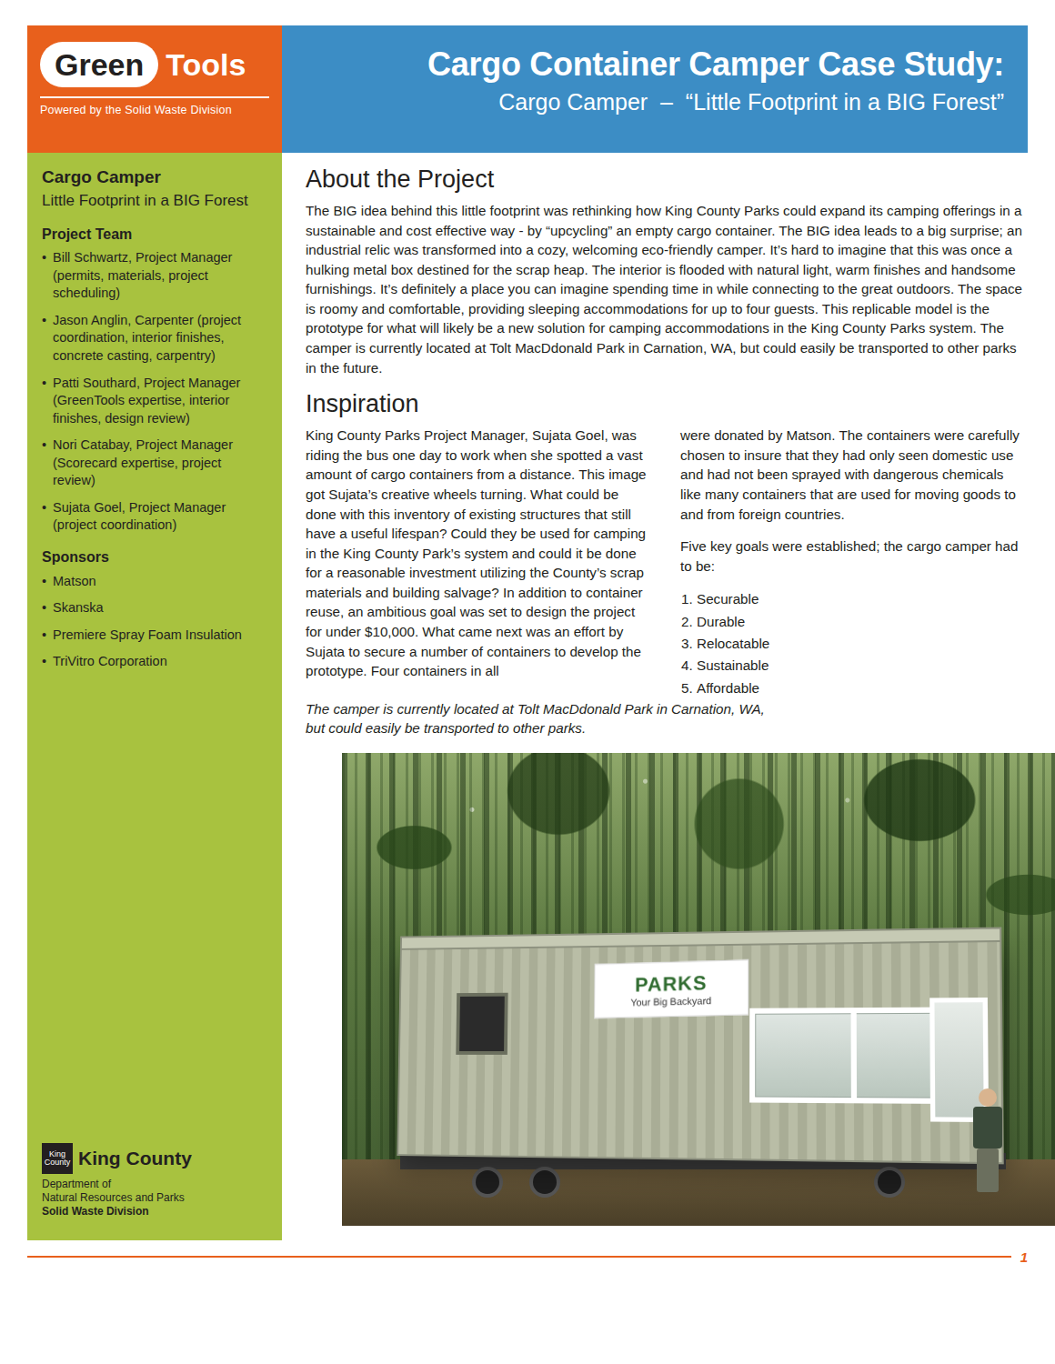Green Tools
Powered by the Solid Waste Division
Cargo Container Camper Case Study:
Cargo Camper – “Little Footprint in a BIG Forest”
Cargo Camper
Little Footprint in a BIG Forest
Project Team
Bill Schwartz, Project Manager (permits, materials, project scheduling)
Jason Anglin, Carpenter (project coordination, interior finishes, concrete casting, carpentry)
Patti Southard, Project Manager (GreenTools expertise, interior finishes, design review)
Nori Catabay, Project Manager (Scorecard expertise, project review)
Sujata Goel, Project Manager (project coordination)
Sponsors
Matson
Skanska
Premiere Spray Foam Insulation
TriVitro Corporation
King
County
King County
Department of
Natural Resources and Parks
Solid Waste Division
About the Project
The BIG idea behind this little footprint was rethinking how King County Parks could expand its camping offerings in a sustainable and cost effective way - by “upcycling” an empty cargo container. The BIG idea leads to a big surprise; an industrial relic was transformed into a cozy, welcoming eco-friendly camper. It’s hard to imagine that this was once a hulking metal box destined for the scrap heap. The interior is flooded with natural light, warm finishes and handsome furnishings. It’s definitely a place you can imagine spending time in while connecting to the great outdoors. The space is roomy and comfortable, providing sleeping accommodations for up to four guests. This replicable model is the prototype for what will likely be a new solution for camping accommodations in the King County Parks system. The camper is currently located at Tolt MacDdonald Park in Carnation, WA, but could easily be transported to other parks in the future.
Inspiration
King County Parks Project Manager, Sujata Goel, was riding the bus one day to work when she spotted a vast amount of cargo containers from a distance. This image got Sujata’s creative wheels turning. What could be done with this inventory of existing structures that still have a useful lifespan? Could they be used for camping in the King County Park’s system and could it be done for a reasonable investment utilizing the County’s scrap materials and building salvage? In addition to container reuse, an ambitious goal was set to design the project for under $10,000. What came next was an effort by Sujata to secure a number of containers to develop the prototype. Four containers in all
were donated by Matson. The containers were carefully chosen to insure that they had only seen domestic use and had not been sprayed with dangerous chemicals like many containers that are used for moving goods to and from foreign countries.
Five key goals were established; the cargo camper had to be:
Securable
Durable
Relocatable
Sustainable
Affordable
The camper is currently located at Tolt MacDdonald Park in Carnation, WA,
but could easily be transported to other parks.
PARKS Your Big Backyard
1